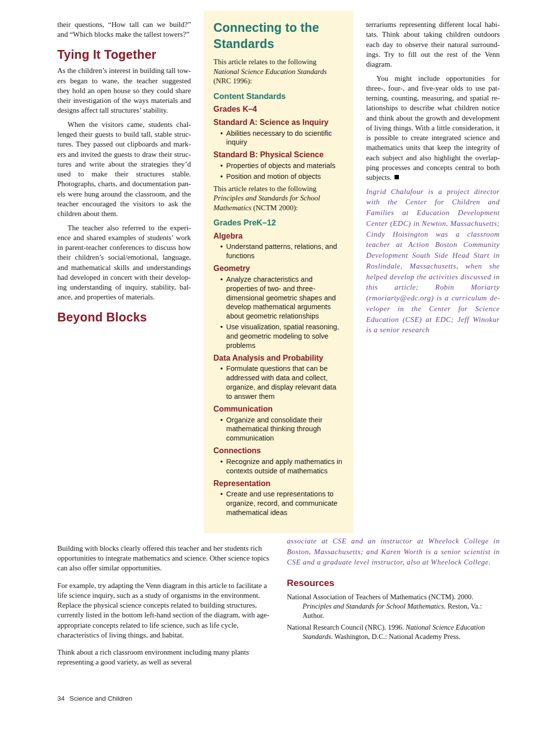their questions, “How tall can we build?” and “Which blocks make the tallest towers?”
Tying It Together
As the children’s interest in building tall towers began to wane, the teacher suggested they hold an open house so they could share their investigation of the ways materials and designs affect tall structures’ stability.
When the visitors came, students challenged their guests to build tall, stable structures. They passed out clipboards and markers and invited the guests to draw their structures and write about the strategies they’d used to make their structures stable. Photographs, charts, and documentation panels were hung around the classroom, and the teacher encouraged the visitors to ask the children about them.
The teacher also referred to the experience and shared examples of students’ work in parent-teacher conferences to discuss how their children’s social/emotional, language, and mathematical skills and understandings had developed in concert with their developing understanding of inquiry, stability, balance, and properties of materials.
Beyond Blocks
Connecting to the Standards
This article relates to the following National Science Education Standards (NRC 1996):
Content Standards
Grades K–4
Standard A: Science as Inquiry
Abilities necessary to do scientific inquiry
Standard B: Physical Science
Properties of objects and materials
Position and motion of objects
This article relates to the following Principles and Standards for School Mathematics (NCTM 2000):
Grades PreK–12
Algebra
Understand patterns, relations, and functions
Geometry
Analyze characteristics and properties of two- and three-dimensional geometric shapes and develop mathematical arguments about geometric relationships
Use visualization, spatial reasoning, and geometric modeling to solve problems
Data Analysis and Probability
Formulate questions that can be addressed with data and collect, organize, and display relevant data to answer them
Communication
Organize and consolidate their mathematical thinking through communication
Connections
Recognize and apply mathematics in contexts outside of mathematics
Representation
Create and use representations to organize, record, and communicate mathematical ideas
terrariums representing different local habitats. Think about taking children outdoors each day to observe their natural surroundings. Try to fill out the rest of the Venn diagram.
You might include opportunities for three-, four-, and five-year olds to use patterning, counting, measuring, and spatial relationships to describe what children notice and think about the growth and development of living things. With a little consideration, it is possible to create integrated science and mathematics units that keep the integrity of each subject and also highlight the overlapping processes and concepts central to both subjects.
Ingrid Chalufour is a project director with the Center for Children and Families at Education Development Center (EDC) in Newton, Massachusetts; Cindy Hoisington was a classroom teacher at Action Boston Community Development South Side Head Start in Roslindale, Massachusetts, when she helped develop the activities discussed in this article; Robin Moriarty (rmoriarty@edc.org) is a curriculum developer in the Center for Science Education (CSE) at EDC; Jeff Winokur is a senior research
Building with blocks clearly offered this teacher and her students rich opportunities to integrate mathematics and science. Other science topics can also offer similar opportunities.
For example, try adapting the Venn diagram in this article to facilitate a life science inquiry, such as a study of organisms in the environment. Replace the physical science concepts related to building structures, currently listed in the bottom left-hand section of the diagram, with age-appropriate concepts related to life science, such as life cycle, characteristics of living things, and habitat.
Think about a rich classroom environment including many plants representing a good variety, as well as several
associate at CSE and an instructor at Wheelock College in Boston, Massachusetts; and Karen Worth is a senior scientist in CSE and a graduate level instructor, also at Wheelock College.
Resources
National Association of Teachers of Mathematics (NCTM). 2000. Principles and Standards for School Mathematics. Reston, Va.: Author.
National Research Council (NRC). 1996. National Science Education Standards. Washington, D.C.: National Academy Press.
34 Science and Children